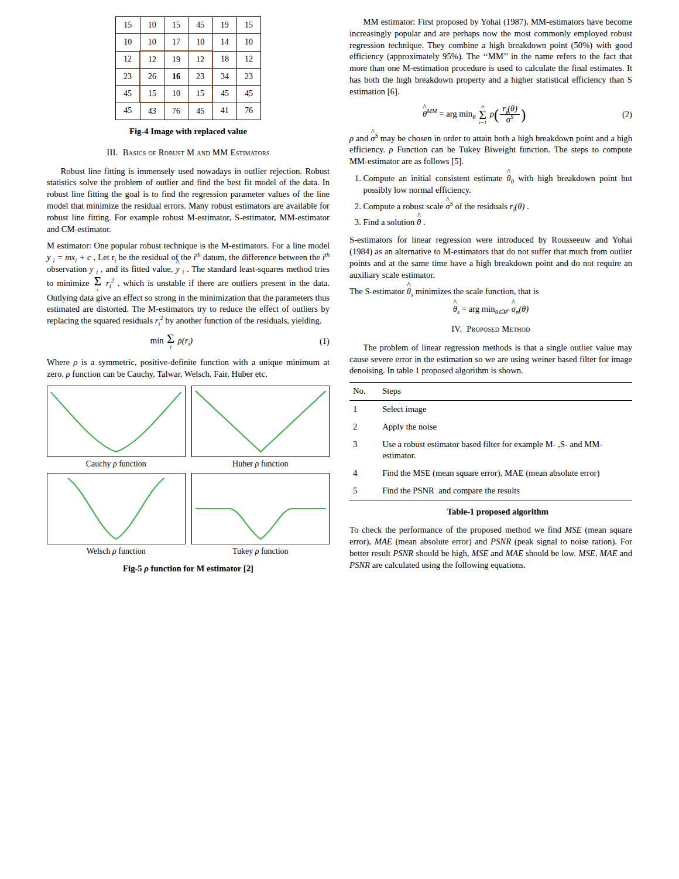| 15 | 10 | 15 | 45 | 19 | 15 |
| 10 | 10 | 17 | 10 | 14 | 10 |
| 12 | 12 | 19 | 12 | 18 | 12 |
| 23 | 26 | 16 | 23 | 34 | 23 |
| 45 | 15 | 10 | 15 | 45 | 45 |
| 45 | 43 | 76 | 45 | 41 | 76 |
Fig-4 Image with replaced value
III. Basics of Robust M and MM Estimators
Robust line fitting is immensely used nowadays in outlier rejection. Robust statistics solve the problem of outlier and find the best fit model of the data. In robust line fitting the goal is to find the regression parameter values of the line model that minimize the residual errors. Many robust estimators are available for robust line fitting. For example robust M-estimator, S-estimator, MM-estimator and CM-estimator.
M estimator: One popular robust technique is the M-estimators. For a line model y i = mxi + c , Let ri be the residual of the ith datum, the difference between the ith observation y i , and its fitted value, y i . The standard least-squares method tries to minimize Σi ri2 , which is unstable if there are outliers present in the data. Outlying data give an effect so strong in the minimization that the parameters thus estimated are distorted. The M-estimators try to reduce the effect of outliers by replacing the squared residuals ri2 by another function of the residuals, yielding.
min Σi ρ(ri)
(1)
Where ρ is a symmetric, positive-definite function with a unique minimum at zero. ρ function can be Cauchy, Talwar, Welsch, Fair, Huber etc.
Cauchy ρ function
Huber ρ function
Welsch ρ function
Tukey ρ function
Fig-5 ρ function for M estimator [2]
MM estimator: First proposed by Yohai (1987), MM-estimators have become increasingly popular and are perhaps now the most commonly employed robust regression technique. They combine a high breakdown point (50%) with good efficiency (approximately 95%). The ‘‘MM’’ in the name refers to the fact that more than one M-estimation procedure is used to calculate the final estimates. It has both the high breakdown property and a higher statistical efficiency than S estimation [6].
θMM = arg minθ nΣi=1 ρ(ri(θ) σS)
(2)
ρ and σS may be chosen in order to attain both a high breakdown point and a high efficiency. ρ Function can be Tukey Biweight function. The steps to compute MM-estimator are as follows [5].
Compute an initial consistent estimate θ0 with high breakdown point but possibly low normal efficiency.
Compute a robust scale σS of the residuals ri(θ) .
Find a solution θ .
S-estimators for linear regression were introduced by Rousseeuw and Yohai (1984) as an alternative to M-estimators that do not suffer that much from outlier points and at the same time have a high breakdown point and do not require an auxiliary scale estimator.
The S-estimator θs minimizes the scale function, that is
θs = arg minθ∈Rp σn(θ)
IV. Proposed Method
The problem of linear regression methods is that a single outlier value may cause severe error in the estimation so we are using weiner based filter for image denoising. In table 1 proposed algorithm is shown.
| No. | Steps |
| --- | --- |
| 1 | Select image |
| 2 | Apply the noise |
| 3 | Use a robust estimator based filter for example M- ,S- and MM- estimator. |
| 4 | Find the MSE (mean square error), MAE (mean absolute error) |
| 5 | Find the PSNR and compare the results |
Table-1 proposed algorithm
To check the performance of the proposed method we find MSE (mean square error), MAE (mean absolute error) and PSNR (peak signal to noise ration). For better result PSNR should be high, MSE and MAE should be low. MSE, MAE and PSNR are calculated using the following equations.